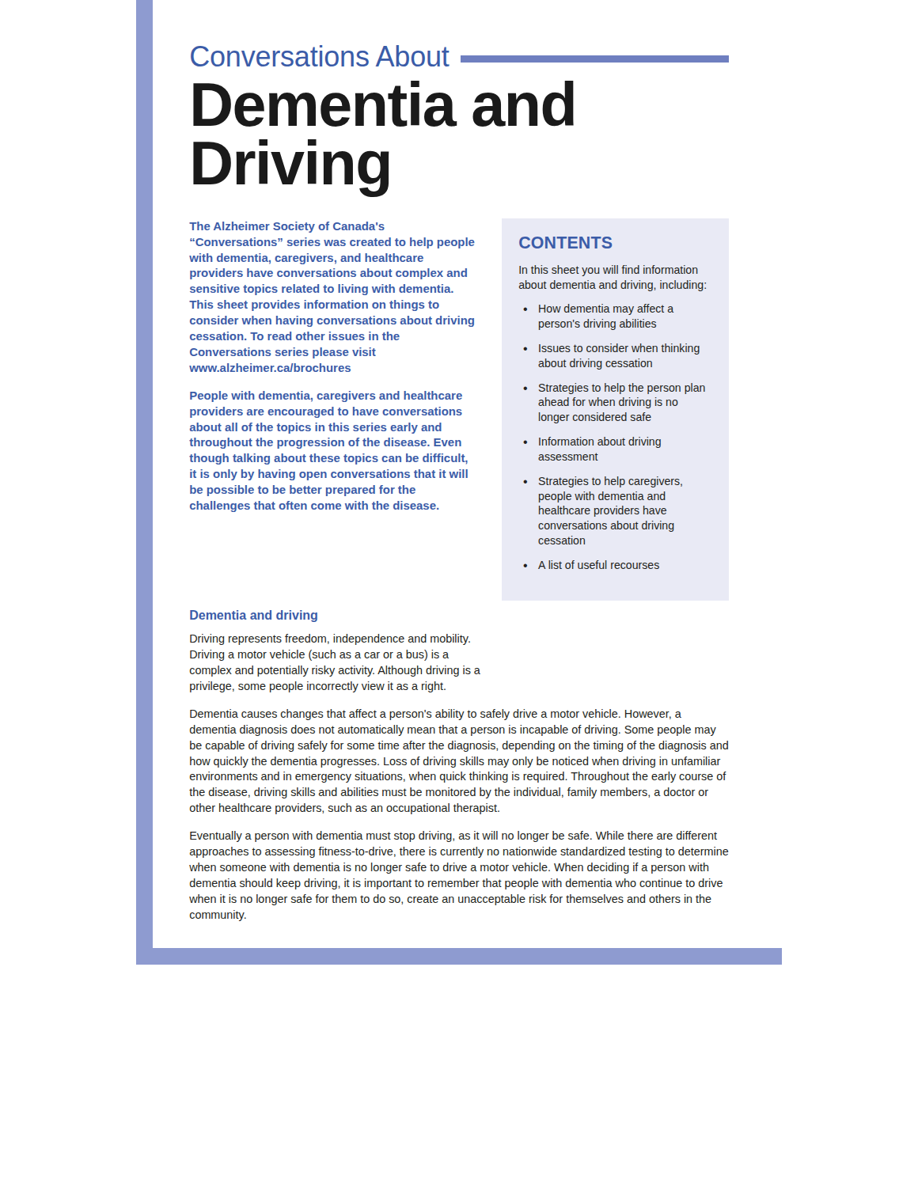Conversations About
Dementia and Driving
The Alzheimer Society of Canada's “Conversations” series was created to help people with dementia, caregivers, and healthcare providers have conversations about complex and sensitive topics related to living with dementia. This sheet provides information on things to consider when having conversations about driving cessation. To read other issues in the Conversations series please visit www.alzheimer.ca/brochures
People with dementia, caregivers and healthcare providers are encouraged to have conversations about all of the topics in this series early and throughout the progression of the disease. Even though talking about these topics can be difficult, it is only by having open conversations that it will be possible to be better prepared for the challenges that often come with the disease.
CONTENTS
In this sheet you will find information about dementia and driving, including:
How dementia may affect a person's driving abilities
Issues to consider when thinking about driving cessation
Strategies to help the person plan ahead for when driving is no longer considered safe
Information about driving assessment
Strategies to help caregivers, people with dementia and healthcare providers have conversations about driving cessation
A list of useful recourses
Dementia and driving
Driving represents freedom, independence and mobility. Driving a motor vehicle (such as a car or a bus) is a complex and potentially risky activity. Although driving is a privilege, some people incorrectly view it as a right.
Dementia causes changes that affect a person's ability to safely drive a motor vehicle. However, a dementia diagnosis does not automatically mean that a person is incapable of driving. Some people may be capable of driving safely for some time after the diagnosis, depending on the timing of the diagnosis and how quickly the dementia progresses. Loss of driving skills may only be noticed when driving in unfamiliar environments and in emergency situations, when quick thinking is required. Throughout the early course of the disease, driving skills and abilities must be monitored by the individual, family members, a doctor or other healthcare providers, such as an occupational therapist.
Eventually a person with dementia must stop driving, as it will no longer be safe. While there are different approaches to assessing fitness-to-drive, there is currently no nationwide standardized testing to determine when someone with dementia is no longer safe to drive a motor vehicle. When deciding if a person with dementia should keep driving, it is important to remember that people with dementia who continue to drive when it is no longer safe for them to do so, create an unacceptable risk for themselves and others in the community.